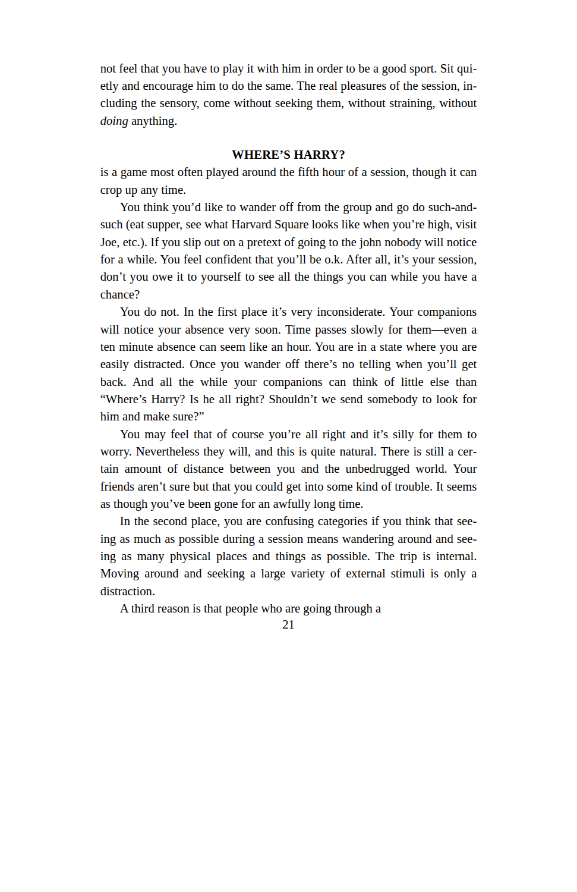not feel that you have to play it with him in order to be a good sport. Sit quietly and encourage him to do the same. The real pleasures of the session, including the sensory, come without seeking them, without straining, without doing anything.
WHERE’S HARRY?
is a game most often played around the fifth hour of a session, though it can crop up any time.
You think you’d like to wander off from the group and go do such-and-such (eat supper, see what Harvard Square looks like when you’re high, visit Joe, etc.). If you slip out on a pretext of going to the john nobody will notice for a while. You feel confident that you’ll be o.k. After all, it’s your session, don’t you owe it to yourself to see all the things you can while you have a chance?
You do not. In the first place it’s very inconsiderate. Your companions will notice your absence very soon. Time passes slowly for them—even a ten minute absence can seem like an hour. You are in a state where you are easily distracted. Once you wander off there’s no telling when you’ll get back. And all the while your companions can think of little else than “Where’s Harry? Is he all right? Shouldn’t we send somebody to look for him and make sure?”
You may feel that of course you’re all right and it’s silly for them to worry. Nevertheless they will, and this is quite natural. There is still a certain amount of distance between you and the unbedrugged world. Your friends aren’t sure but that you could get into some kind of trouble. It seems as though you’ve been gone for an awfully long time.
In the second place, you are confusing categories if you think that seeing as much as possible during a session means wandering around and seeing as many physical places and things as possible. The trip is internal. Moving around and seeking a large variety of external stimuli is only a distraction.
A third reason is that people who are going through a
21